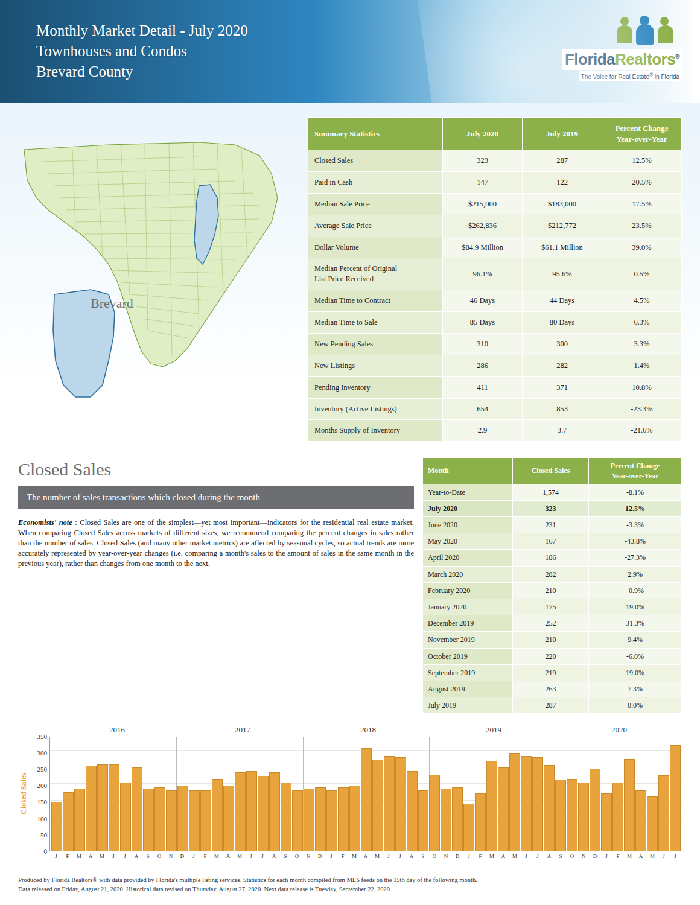Monthly Market Detail - July 2020
Townhouses and Condos
Brevard County
FloridaRealtors®
The Voice for Real Estate® in Florida
Brevard
| Summary Statistics | July 2020 | July 2019 | Percent Change Year-over-Year |
| --- | --- | --- | --- |
| Closed Sales | 323 | 287 | 12.5% |
| Paid in Cash | 147 | 122 | 20.5% |
| Median Sale Price | $215,000 | $183,000 | 17.5% |
| Average Sale Price | $262,836 | $212,772 | 23.5% |
| Dollar Volume | $84.9 Million | $61.1 Million | 39.0% |
| Median Percent of Original List Price Received | 96.1% | 95.6% | 0.5% |
| Median Time to Contract | 46 Days | 44 Days | 4.5% |
| Median Time to Sale | 85 Days | 80 Days | 6.3% |
| New Pending Sales | 310 | 300 | 3.3% |
| New Listings | 286 | 282 | 1.4% |
| Pending Inventory | 411 | 371 | 10.8% |
| Inventory (Active Listings) | 654 | 853 | -23.3% |
| Months Supply of Inventory | 2.9 | 3.7 | -21.6% |
Closed Sales
The number of sales transactions which closed during the month
Economists' note : Closed Sales are one of the simplest—yet most important—indicators for the residential real estate market. When comparing Closed Sales across markets of different sizes, we recommend comparing the percent changes in sales rather than the number of sales. Closed Sales (and many other market metrics) are affected by seasonal cycles, so actual trends are more accurately represented by year-over-year changes (i.e. comparing a month's sales to the amount of sales in the same month in the previous year), rather than changes from one month to the next.
| Month | Closed Sales | Percent Change Year-over-Year |
| --- | --- | --- |
| Year-to-Date | 1,574 | -8.1% |
| July 2020 | 323 | 12.5% |
| June 2020 | 231 | -3.3% |
| May 2020 | 167 | -43.8% |
| April 2020 | 186 | -27.3% |
| March 2020 | 282 | 2.9% |
| February 2020 | 210 | -0.9% |
| January 2020 | 175 | 19.0% |
| December 2019 | 252 | 31.3% |
| November 2019 | 210 | 9.4% |
| October 2019 | 220 | -6.0% |
| September 2019 | 219 | 19.0% |
| August 2019 | 263 | 7.3% |
| July 2019 | 287 | 0.0% |
20162017201820192020
Closed Sales
350
300
250
200
150
100
50
0
JFMAMJJASOND JFMAMJJASOND JFMAMJJASOND JFMAMJJASOND JFMAMJJ
Produced by Florida Realtors® with data provided by Florida's multiple listing services. Statistics for each month compiled from MLS feeds on the 15th day of the following month.
Data released on Friday, August 21, 2020. Historical data revised on Thursday, August 27, 2020. Next data release is Tuesday, September 22, 2020.